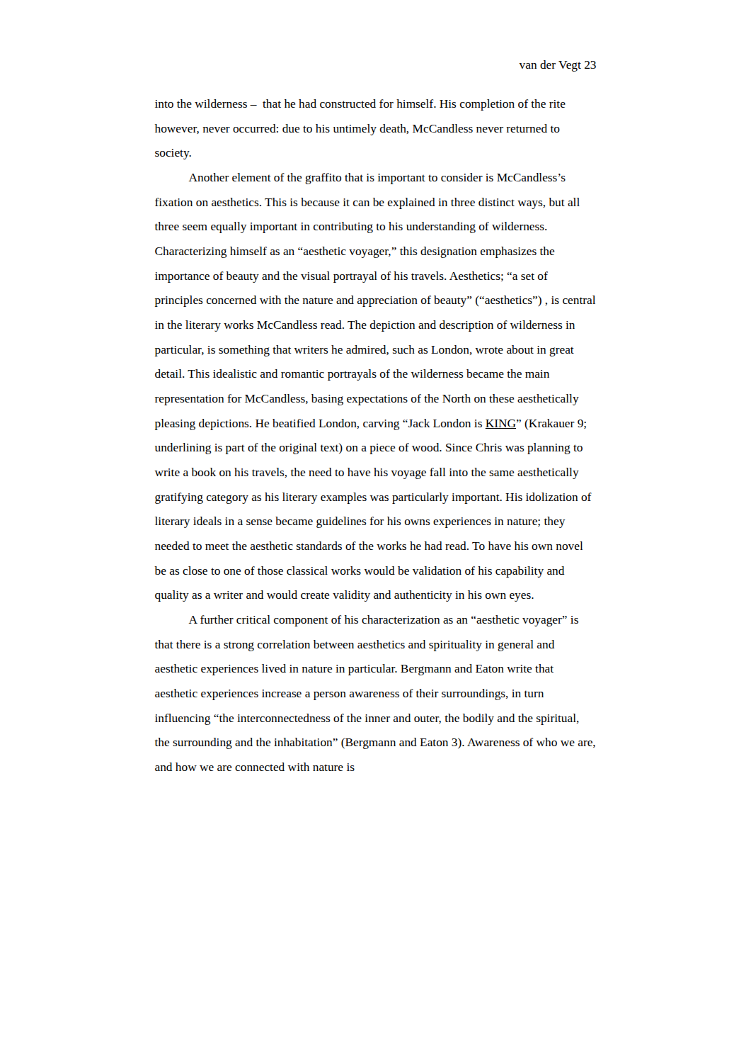van der Vegt 23
into the wilderness – that he had constructed for himself. His completion of the rite however, never occurred: due to his untimely death, McCandless never returned to society.
Another element of the graffito that is important to consider is McCandless’s fixation on aesthetics. This is because it can be explained in three distinct ways, but all three seem equally important in contributing to his understanding of wilderness. Characterizing himself as an “aesthetic voyager,” this designation emphasizes the importance of beauty and the visual portrayal of his travels. Aesthetics; “a set of principles concerned with the nature and appreciation of beauty” (“aesthetics”) , is central in the literary works McCandless read. The depiction and description of wilderness in particular, is something that writers he admired, such as London, wrote about in great detail. This idealistic and romantic portrayals of the wilderness became the main representation for McCandless, basing expectations of the North on these aesthetically pleasing depictions. He beatified London, carving “Jack London is KING” (Krakauer 9; underlining is part of the original text) on a piece of wood. Since Chris was planning to write a book on his travels, the need to have his voyage fall into the same aesthetically gratifying category as his literary examples was particularly important. His idolization of literary ideals in a sense became guidelines for his owns experiences in nature; they needed to meet the aesthetic standards of the works he had read. To have his own novel be as close to one of those classical works would be validation of his capability and quality as a writer and would create validity and authenticity in his own eyes.
A further critical component of his characterization as an “aesthetic voyager” is that there is a strong correlation between aesthetics and spirituality in general and aesthetic experiences lived in nature in particular. Bergmann and Eaton write that aesthetic experiences increase a person awareness of their surroundings, in turn influencing “the interconnectedness of the inner and outer, the bodily and the spiritual, the surrounding and the inhabitation” (Bergmann and Eaton 3). Awareness of who we are, and how we are connected with nature is